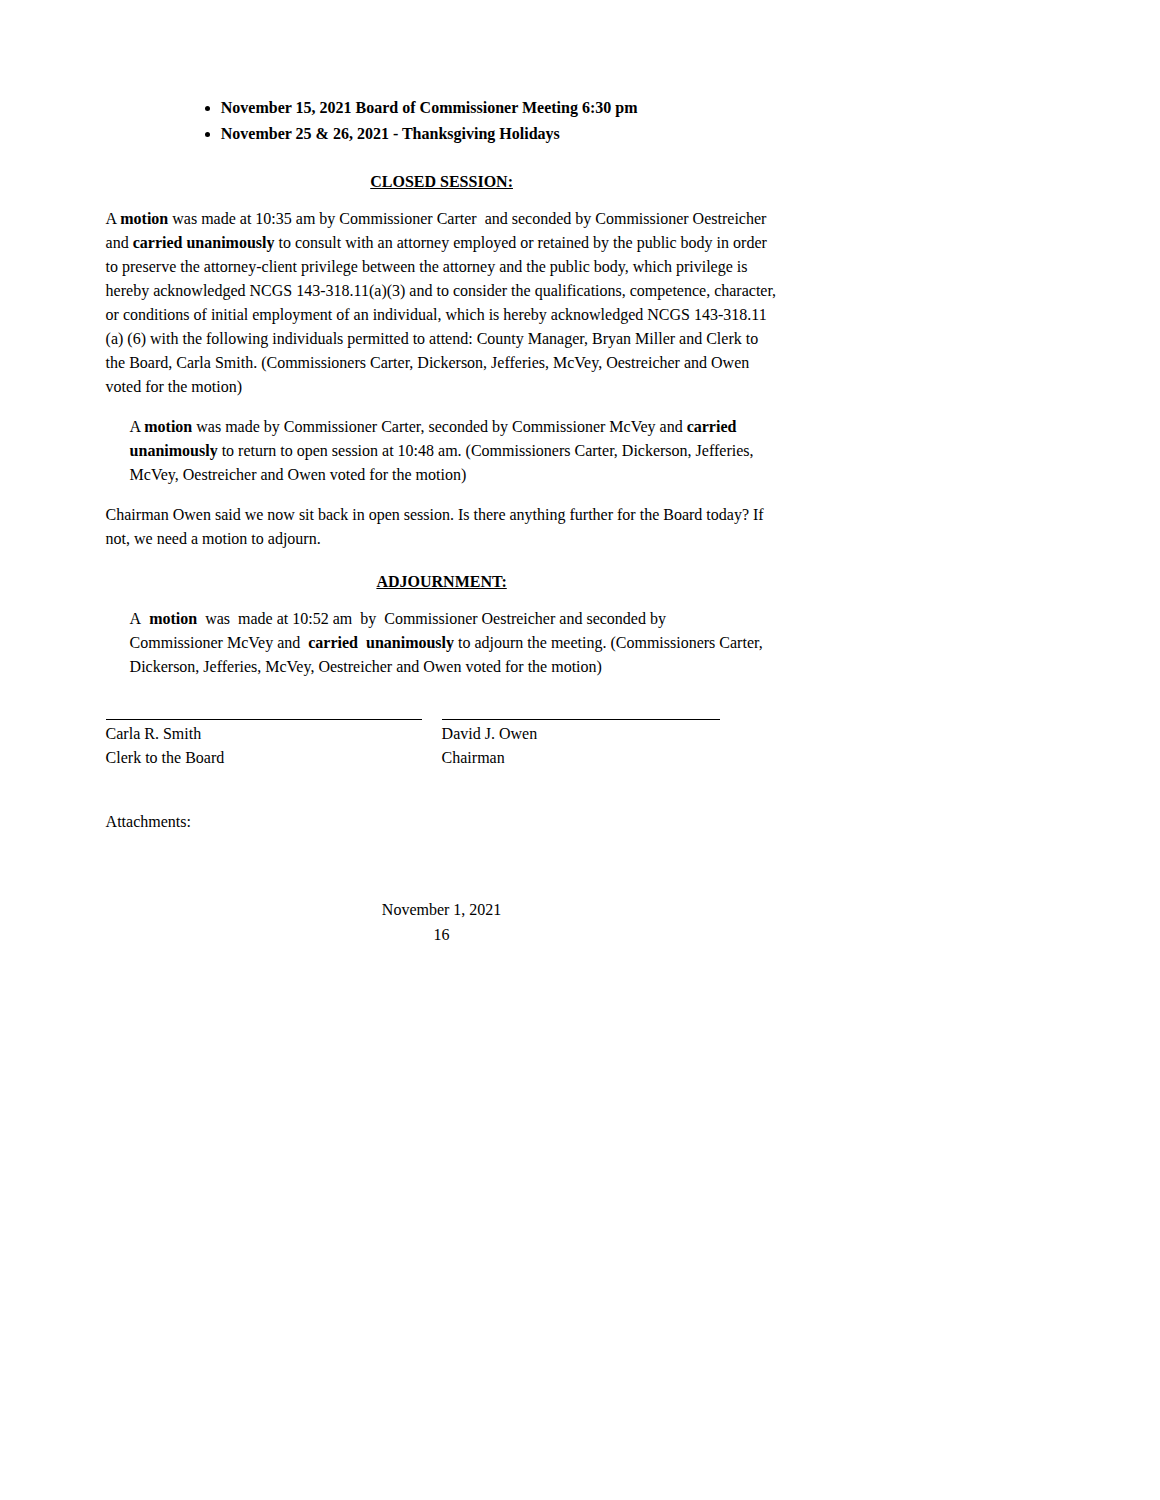November 15, 2021 Board of Commissioner Meeting 6:30 pm
November 25 & 26, 2021 - Thanksgiving Holidays
CLOSED SESSION:
A motion was made at 10:35 am by Commissioner Carter and seconded by Commissioner Oestreicher and carried unanimously to consult with an attorney employed or retained by the public body in order to preserve the attorney-client privilege between the attorney and the public body, which privilege is hereby acknowledged NCGS 143-318.11(a)(3) and to consider the qualifications, competence, character, or conditions of initial employment of an individual, which is hereby acknowledged NCGS 143-318.11 (a) (6) with the following individuals permitted to attend: County Manager, Bryan Miller and Clerk to the Board, Carla Smith. (Commissioners Carter, Dickerson, Jefferies, McVey, Oestreicher and Owen voted for the motion)
A motion was made by Commissioner Carter, seconded by Commissioner McVey and carried unanimously to return to open session at 10:48 am. (Commissioners Carter, Dickerson, Jefferies, McVey, Oestreicher and Owen voted for the motion)
Chairman Owen said we now sit back in open session. Is there anything further for the Board today? If not, we need a motion to adjourn.
ADJOURNMENT:
A motion was made at 10:52 am by Commissioner Oestreicher and seconded by Commissioner McVey and carried unanimously to adjourn the meeting. (Commissioners Carter, Dickerson, Jefferies, McVey, Oestreicher and Owen voted for the motion)
| Carla R. Smith Clerk to the Board | David J. Owen Chairman |
Attachments:
November 1, 2021
16